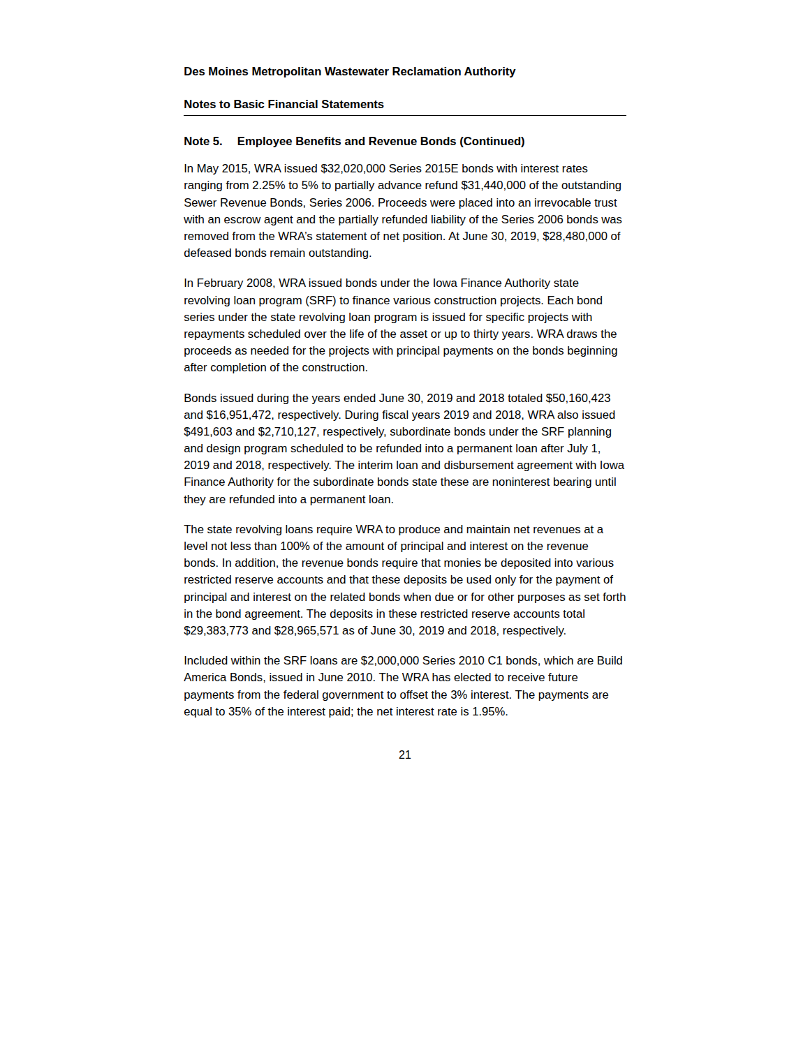Des Moines Metropolitan Wastewater Reclamation Authority
Notes to Basic Financial Statements
Note 5. Employee Benefits and Revenue Bonds (Continued)
In May 2015, WRA issued $32,020,000 Series 2015E bonds with interest rates ranging from 2.25% to 5% to partially advance refund $31,440,000 of the outstanding Sewer Revenue Bonds, Series 2006. Proceeds were placed into an irrevocable trust with an escrow agent and the partially refunded liability of the Series 2006 bonds was removed from the WRA’s statement of net position. At June 30, 2019, $28,480,000 of defeased bonds remain outstanding.
In February 2008, WRA issued bonds under the Iowa Finance Authority state revolving loan program (SRF) to finance various construction projects. Each bond series under the state revolving loan program is issued for specific projects with repayments scheduled over the life of the asset or up to thirty years. WRA draws the proceeds as needed for the projects with principal payments on the bonds beginning after completion of the construction.
Bonds issued during the years ended June 30, 2019 and 2018 totaled $50,160,423 and $16,951,472, respectively. During fiscal years 2019 and 2018, WRA also issued $491,603 and $2,710,127, respectively, subordinate bonds under the SRF planning and design program scheduled to be refunded into a permanent loan after July 1, 2019 and 2018, respectively. The interim loan and disbursement agreement with Iowa Finance Authority for the subordinate bonds state these are noninterest bearing until they are refunded into a permanent loan.
The state revolving loans require WRA to produce and maintain net revenues at a level not less than 100% of the amount of principal and interest on the revenue bonds. In addition, the revenue bonds require that monies be deposited into various restricted reserve accounts and that these deposits be used only for the payment of principal and interest on the related bonds when due or for other purposes as set forth in the bond agreement. The deposits in these restricted reserve accounts total $29,383,773 and $28,965,571 as of June 30, 2019 and 2018, respectively.
Included within the SRF loans are $2,000,000 Series 2010 C1 bonds, which are Build America Bonds, issued in June 2010. The WRA has elected to receive future payments from the federal government to offset the 3% interest. The payments are equal to 35% of the interest paid; the net interest rate is 1.95%.
21